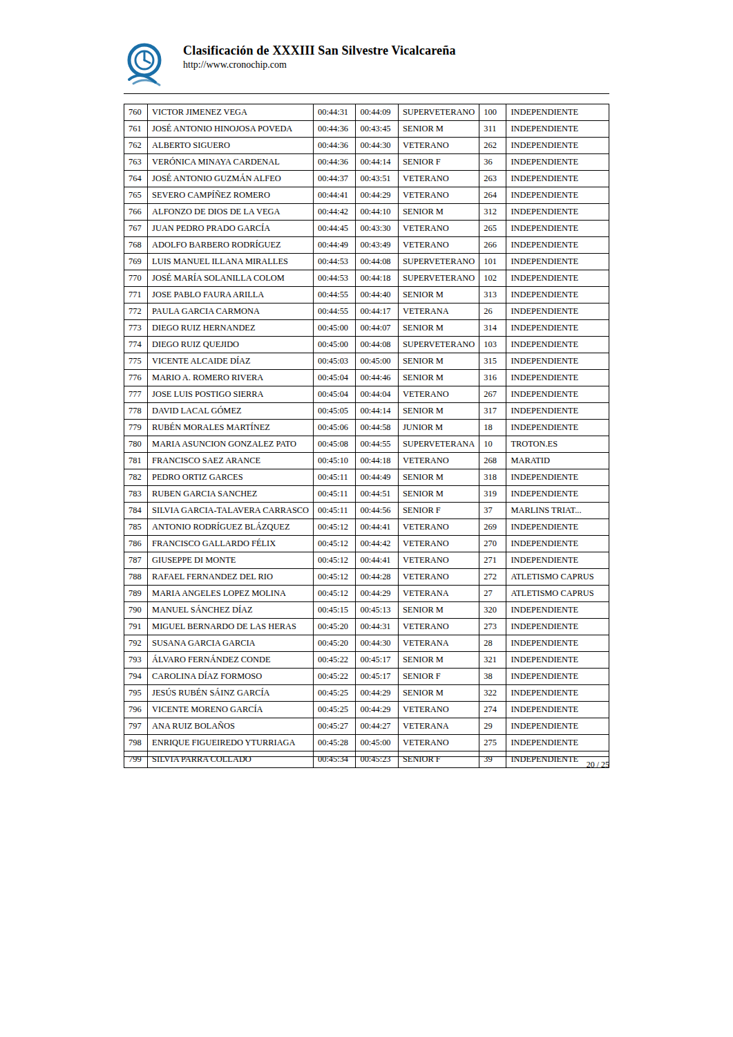Clasificación de XXXIII San Silvestre Vicalcareña
http://www.cronochip.com
| 760 | VICTOR JIMENEZ VEGA | 00:44:31 | 00:44:09 | SUPERVETERANO | 100 | INDEPENDIENTE |
| 761 | JOSÉ ANTONIO HINOJOSA POVEDA | 00:44:36 | 00:43:45 | SENIOR M | 311 | INDEPENDIENTE |
| 762 | ALBERTO SIGUERO | 00:44:36 | 00:44:30 | VETERANO | 262 | INDEPENDIENTE |
| 763 | VERÓNICA MINAYA CARDENAL | 00:44:36 | 00:44:14 | SENIOR F | 36 | INDEPENDIENTE |
| 764 | JOSÉ ANTONIO GUZMÁN ALFEO | 00:44:37 | 00:43:51 | VETERANO | 263 | INDEPENDIENTE |
| 765 | SEVERO CAMPÍÑEZ ROMERO | 00:44:41 | 00:44:29 | VETERANO | 264 | INDEPENDIENTE |
| 766 | ALFONZO DE DIOS DE LA VEGA | 00:44:42 | 00:44:10 | SENIOR M | 312 | INDEPENDIENTE |
| 767 | JUAN PEDRO PRADO GARCÍA | 00:44:45 | 00:43:30 | VETERANO | 265 | INDEPENDIENTE |
| 768 | ADOLFO BARBERO RODRÍGUEZ | 00:44:49 | 00:43:49 | VETERANO | 266 | INDEPENDIENTE |
| 769 | LUIS MANUEL ILLANA MIRALLES | 00:44:53 | 00:44:08 | SUPERVETERANO | 101 | INDEPENDIENTE |
| 770 | JOSÉ MARÍA SOLANILLA COLOM | 00:44:53 | 00:44:18 | SUPERVETERANO | 102 | INDEPENDIENTE |
| 771 | JOSE PABLO FAURA ARILLA | 00:44:55 | 00:44:40 | SENIOR M | 313 | INDEPENDIENTE |
| 772 | PAULA GARCIA CARMONA | 00:44:55 | 00:44:17 | VETERANA | 26 | INDEPENDIENTE |
| 773 | DIEGO RUIZ HERNANDEZ | 00:45:00 | 00:44:07 | SENIOR M | 314 | INDEPENDIENTE |
| 774 | DIEGO RUIZ QUEJIDO | 00:45:00 | 00:44:08 | SUPERVETERANO | 103 | INDEPENDIENTE |
| 775 | VICENTE ALCAIDE DÍAZ | 00:45:03 | 00:45:00 | SENIOR M | 315 | INDEPENDIENTE |
| 776 | MARIO A. ROMERO RIVERA | 00:45:04 | 00:44:46 | SENIOR M | 316 | INDEPENDIENTE |
| 777 | JOSE LUIS POSTIGO SIERRA | 00:45:04 | 00:44:04 | VETERANO | 267 | INDEPENDIENTE |
| 778 | DAVID LACAL GÓMEZ | 00:45:05 | 00:44:14 | SENIOR M | 317 | INDEPENDIENTE |
| 779 | RUBÉN MORALES MARTÍNEZ | 00:45:06 | 00:44:58 | JUNIOR M | 18 | INDEPENDIENTE |
| 780 | MARIA ASUNCION GONZALEZ PATO | 00:45:08 | 00:44:55 | SUPERVETERANA | 10 | TROTON.ES |
| 781 | FRANCISCO SAEZ ARANCE | 00:45:10 | 00:44:18 | VETERANO | 268 | MARATID |
| 782 | PEDRO ORTIZ GARCES | 00:45:11 | 00:44:49 | SENIOR M | 318 | INDEPENDIENTE |
| 783 | RUBEN GARCIA SANCHEZ | 00:45:11 | 00:44:51 | SENIOR M | 319 | INDEPENDIENTE |
| 784 | SILVIA GARCIA-TALAVERA CARRASCO | 00:45:11 | 00:44:56 | SENIOR F | 37 | MARLINS TRIAT... |
| 785 | ANTONIO RODRÍGUEZ BLÁZQUEZ | 00:45:12 | 00:44:41 | VETERANO | 269 | INDEPENDIENTE |
| 786 | FRANCISCO GALLARDO FÉLIX | 00:45:12 | 00:44:42 | VETERANO | 270 | INDEPENDIENTE |
| 787 | GIUSEPPE DI MONTE | 00:45:12 | 00:44:41 | VETERANO | 271 | INDEPENDIENTE |
| 788 | RAFAEL FERNANDEZ DEL RIO | 00:45:12 | 00:44:28 | VETERANO | 272 | ATLETISMO CAPRUS |
| 789 | MARIA ANGELES LOPEZ MOLINA | 00:45:12 | 00:44:29 | VETERANA | 27 | ATLETISMO CAPRUS |
| 790 | MANUEL SÁNCHEZ DÍAZ | 00:45:15 | 00:45:13 | SENIOR M | 320 | INDEPENDIENTE |
| 791 | MIGUEL BERNARDO DE LAS HERAS | 00:45:20 | 00:44:31 | VETERANO | 273 | INDEPENDIENTE |
| 792 | SUSANA GARCIA GARCIA | 00:45:20 | 00:44:30 | VETERANA | 28 | INDEPENDIENTE |
| 793 | ÁLVARO FERNÁNDEZ CONDE | 00:45:22 | 00:45:17 | SENIOR M | 321 | INDEPENDIENTE |
| 794 | CAROLINA DÍAZ FORMOSO | 00:45:22 | 00:45:17 | SENIOR F | 38 | INDEPENDIENTE |
| 795 | JESÚS RUBÉN SÁINZ GARCÍA | 00:45:25 | 00:44:29 | SENIOR M | 322 | INDEPENDIENTE |
| 796 | VICENTE MORENO GARCÍA | 00:45:25 | 00:44:29 | VETERANO | 274 | INDEPENDIENTE |
| 797 | ANA RUIZ BOLAÑOS | 00:45:27 | 00:44:27 | VETERANA | 29 | INDEPENDIENTE |
| 798 | ENRIQUE FIGUEIREDO YTURRIAGA | 00:45:28 | 00:45:00 | VETERANO | 275 | INDEPENDIENTE |
| 799 | SILVIA PARRA COLLADO | 00:45:34 | 00:45:23 | SENIOR F | 39 | INDEPENDIENTE |
20 / 25